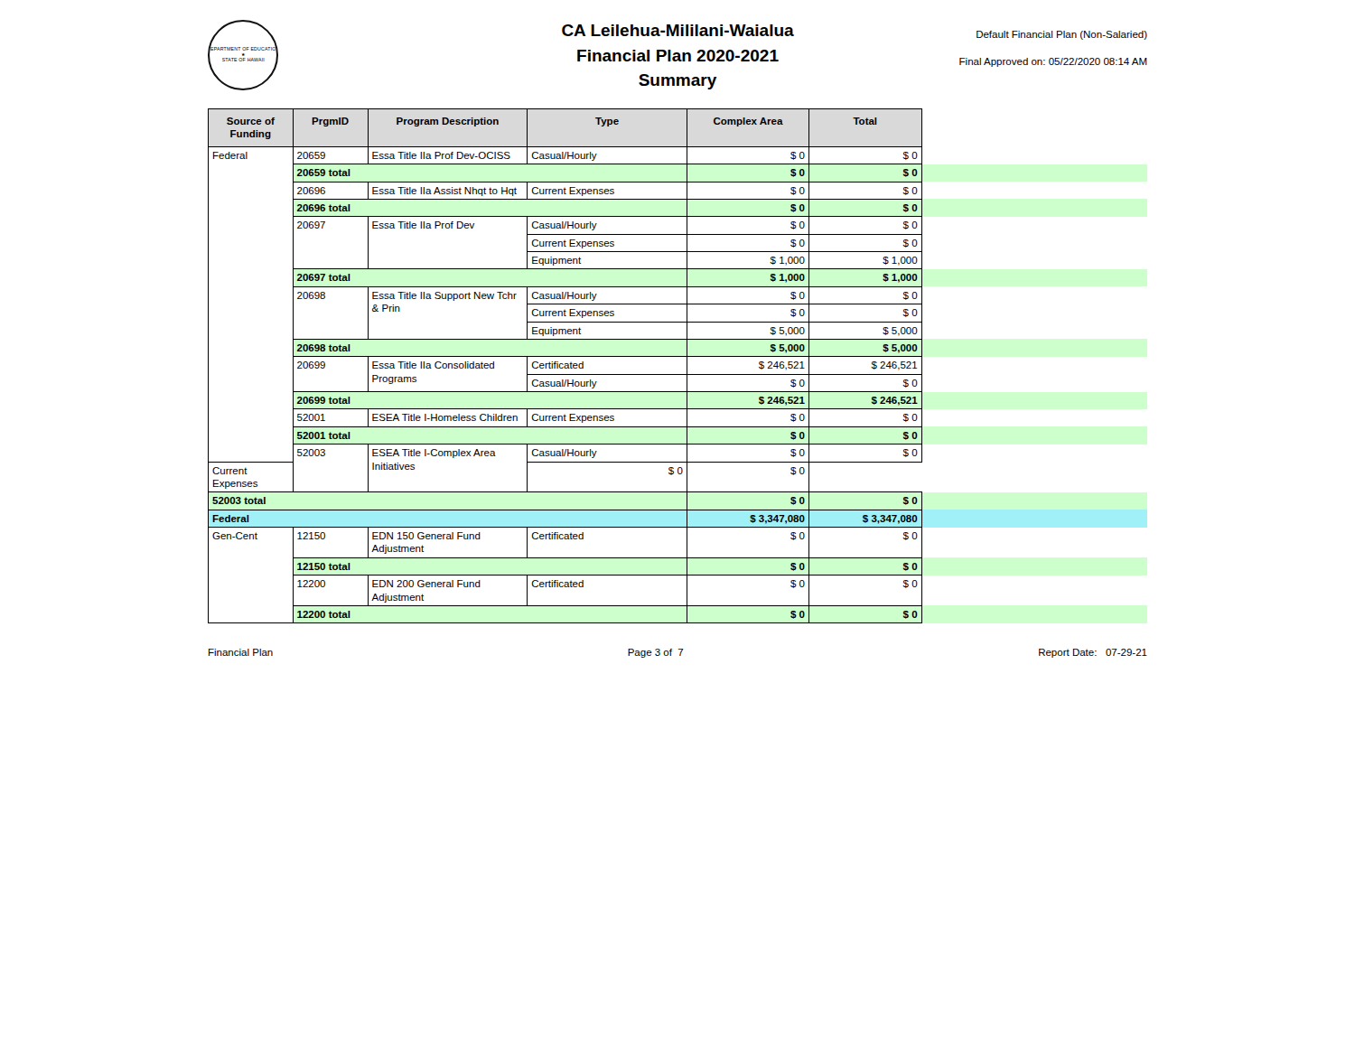DEPARTMENT OF EDUCATION
★
STATE OF HAWAII
CA Leilehua-Mililani-Waialua
Financial Plan 2020-2021
Summary
Default Financial Plan (Non-Salaried)
Final Approved on: 05/22/2020 08:14 AM
| Source of Funding | PrgmID | Program Description | Type | Complex Area | Total | |
| --- | --- | --- | --- | --- | --- | --- |
| Federal | 20659 | Essa Title IIa Prof Dev-OCISS | Casual/Hourly | $ 0 | $ 0 | |
| 20659 total | $ 0 | $ 0 | |
| 20696 | Essa Title IIa Assist Nhqt to Hqt | Current Expenses | $ 0 | $ 0 | |
| 20696 total | $ 0 | $ 0 | |
| 20697 | Essa Title IIa Prof Dev | Casual/Hourly | $ 0 | $ 0 | |
| Current Expenses | $ 0 | $ 0 | |
| Equipment | $ 1,000 | $ 1,000 | |
| 20697 total | $ 1,000 | $ 1,000 | |
| 20698 | Essa Title IIa Support New Tchr & Prin | Casual/Hourly | $ 0 | $ 0 | |
| Current Expenses | $ 0 | $ 0 | |
| Equipment | $ 5,000 | $ 5,000 | |
| 20698 total | $ 5,000 | $ 5,000 | |
| 20699 | Essa Title IIa Consolidated Programs | Certificated | $ 246,521 | $ 246,521 | |
| Casual/Hourly | $ 0 | $ 0 | |
| 20699 total | $ 246,521 | $ 246,521 | |
| 52001 | ESEA Title I-Homeless Children | Current Expenses | $ 0 | $ 0 | |
| 52001 total | $ 0 | $ 0 | |
| 52003 | ESEA Title I-Complex Area Initiatives | Casual/Hourly | $ 0 | $ 0 | |
| Current Expenses | $ 0 | $ 0 | |
| 52003 total | $ 0 | $ 0 | |
| Federal | $ 3,347,080 | $ 3,347,080 | |
| Gen-Cent | 12150 | EDN 150 General Fund Adjustment | Certificated | $ 0 | $ 0 | |
| 12150 total | $ 0 | $ 0 | |
| 12200 | EDN 200 General Fund Adjustment | Certificated | $ 0 | $ 0 | |
| 12200 total | $ 0 | $ 0 | |
Financial Plan
Page 3 of 7
Report Date: 07-29-21